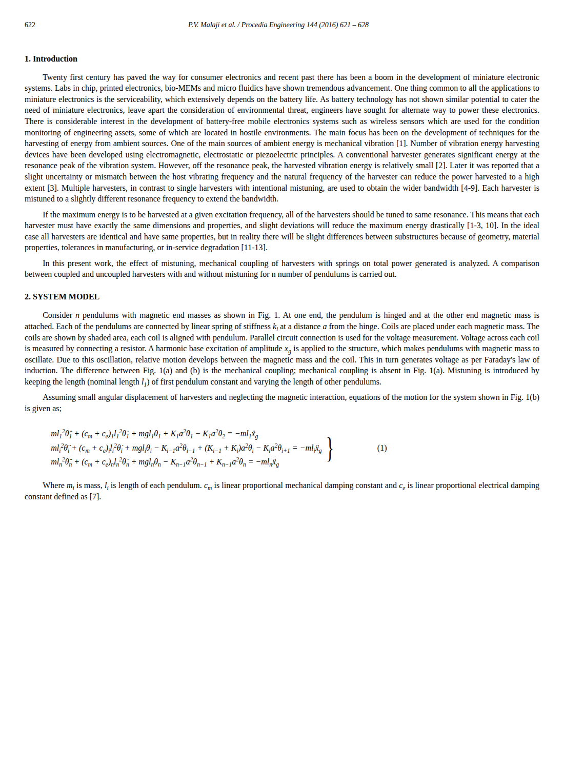622 P.V. Malaji et al. / Procedia Engineering 144 (2016) 621 – 628
1. Introduction
Twenty first century has paved the way for consumer electronics and recent past there has been a boom in the development of miniature electronic systems. Labs in chip, printed electronics, bio-MEMs and micro fluidics have shown tremendous advancement. One thing common to all the applications to miniature electronics is the serviceability, which extensively depends on the battery life. As battery technology has not shown similar potential to cater the need of miniature electronics, leave apart the consideration of environmental threat, engineers have sought for alternate way to power these electronics. There is considerable interest in the development of battery-free mobile electronics systems such as wireless sensors which are used for the condition monitoring of engineering assets, some of which are located in hostile environments. The main focus has been on the development of techniques for the harvesting of energy from ambient sources. One of the main sources of ambient energy is mechanical vibration [1]. Number of vibration energy harvesting devices have been developed using electromagnetic, electrostatic or piezoelectric principles. A conventional harvester generates significant energy at the resonance peak of the vibration system. However, off the resonance peak, the harvested vibration energy is relatively small [2]. Later it was reported that a slight uncertainty or mismatch between the host vibrating frequency and the natural frequency of the harvester can reduce the power harvested to a high extent [3]. Multiple harvesters, in contrast to single harvesters with intentional mistuning, are used to obtain the wider bandwidth [4-9]. Each harvester is mistuned to a slightly different resonance frequency to extend the bandwidth.
If the maximum energy is to be harvested at a given excitation frequency, all of the harvesters should be tuned to same resonance. This means that each harvester must have exactly the same dimensions and properties, and slight deviations will reduce the maximum energy drastically [1-3, 10]. In the ideal case all harvesters are identical and have same properties, but in reality there will be slight differences between substructures because of geometry, material properties, tolerances in manufacturing, or in-service degradation [11-13].
In this present work, the effect of mistuning, mechanical coupling of harvesters with springs on total power generated is analyzed. A comparison between coupled and uncoupled harvesters with and without mistuning for n number of pendulums is carried out.
2. SYSTEM MODEL
Consider n pendulums with magnetic end masses as shown in Fig. 1. At one end, the pendulum is hinged and at the other end magnetic mass is attached. Each of the pendulums are connected by linear spring of stiffness ki at a distance a from the hinge. Coils are placed under each magnetic mass. The coils are shown by shaded area, each coil is aligned with pendulum. Parallel circuit connection is used for the voltage measurement. Voltage across each coil is measured by connecting a resistor. A harmonic base excitation of amplitude xg is applied to the structure, which makes pendulums with magnetic mass to oscillate. Due to this oscillation, relative motion develops between the magnetic mass and the coil. This in turn generates voltage as per Faraday's law of induction. The difference between Fig. 1(a) and (b) is the mechanical coupling; mechanical coupling is absent in Fig. 1(a). Mistuning is introduced by keeping the length (nominal length l1) of first pendulum constant and varying the length of other pendulums.
Assuming small angular displacement of harvesters and neglecting the magnetic interaction, equations of the motion for the system shown in Fig. 1(b) is given as;
ml12θ̈1 + (cm + ce)1l12θ̇1 + mgl1θ1 + K1a2θ1 − K1a2θ2 = −ml1ẍg
mli2θ̈i + (cm + ce)ili2θ̇i + mgliθi − Ki−1a2θi−1 + (Ki−1 + Ki)a2θi − Kia2θi+1 = −mliẍg
mln2θ̈n + (cm + ce)nln2θ̇n + mglnθn − Kn−1a2θn−1 + Kn−1a2θn = −mlnẍg
}(1)
Where mi is mass, li is length of each pendulum. cm is linear proportional mechanical damping constant and ce is linear proportional electrical damping constant defined as [7].